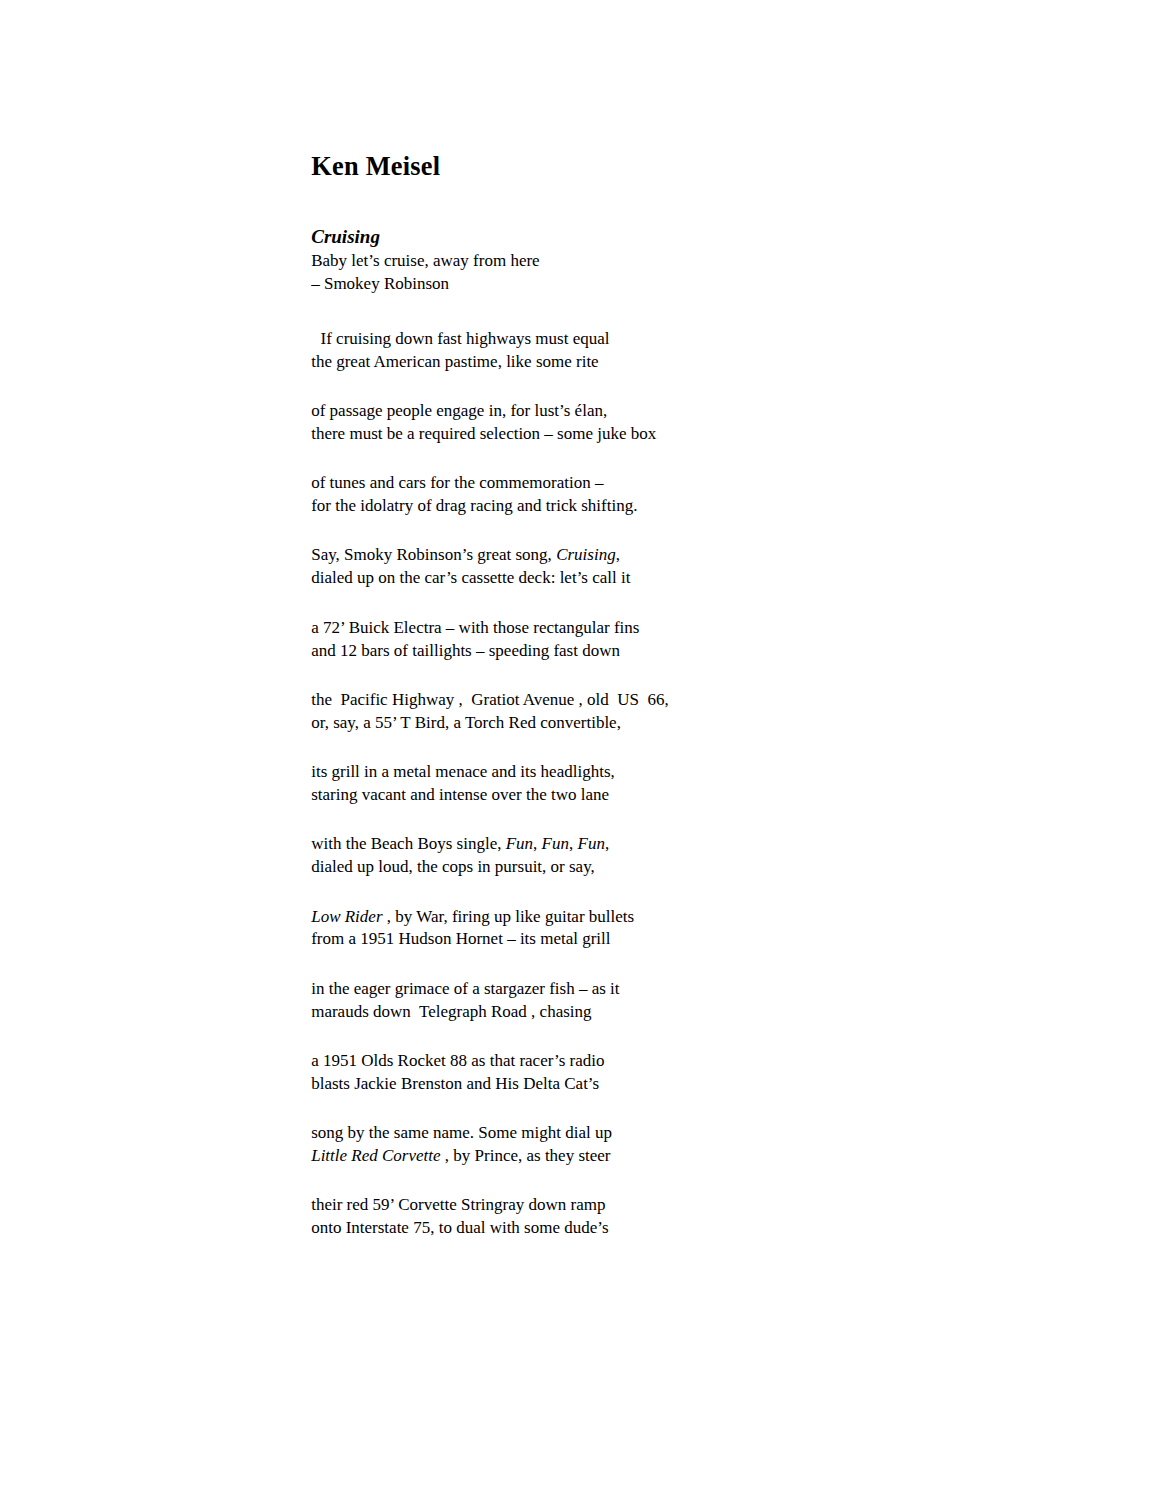Ken Meisel
Cruising
Baby let’s cruise, away from here
– Smokey Robinson
If cruising down fast highways must equal
the great American pastime, like some rite
of passage people engage in, for lust’s élan,
there must be a required selection – some juke box
of tunes and cars for the commemoration –
for the idolatry of drag racing and trick shifting.
Say, Smoky Robinson’s great song, Cruising,
dialed up on the car’s cassette deck: let’s call it
a 72’ Buick Electra – with those rectangular fins
and 12 bars of taillights – speeding fast down
the Pacific Highway , Gratiot Avenue , old US 66,
or, say, a 55’ T Bird, a Torch Red convertible,
its grill in a metal menace and its headlights,
staring vacant and intense over the two lane
with the Beach Boys single, Fun, Fun, Fun,
dialed up loud, the cops in pursuit, or say,
Low Rider , by War, firing up like guitar bullets
from a 1951 Hudson Hornet – its metal grill
in the eager grimace of a stargazer fish – as it
marauds down Telegraph Road , chasing
a 1951 Olds Rocket 88 as that racer’s radio
blasts Jackie Brenston and His Delta Cat’s
song by the same name. Some might dial up
Little Red Corvette , by Prince, as they steer
their red 59’ Corvette Stringray down ramp
onto Interstate 75, to dual with some dude’s